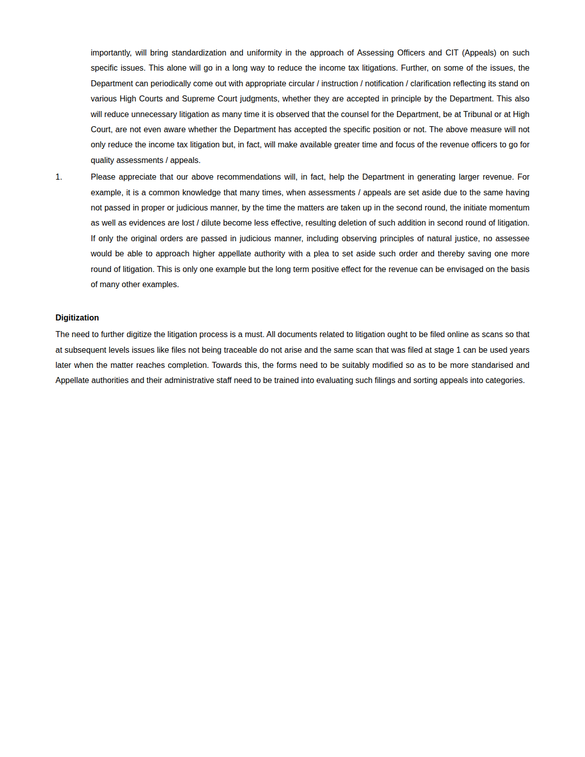importantly, will bring standardization and uniformity in the approach of Assessing Officers and CIT (Appeals) on such specific issues. This alone will go in a long way to reduce the income tax litigations. Further, on some of the issues, the Department can periodically come out with appropriate circular / instruction / notification / clarification reflecting its stand on various High Courts and Supreme Court judgments, whether they are accepted in principle by the Department. This also will reduce unnecessary litigation as many time it is observed that the counsel for the Department, be at Tribunal or at High Court, are not even aware whether the Department has accepted the specific position or not. The above measure will not only reduce the income tax litigation but, in fact, will make available greater time and focus of the revenue officers to go for quality assessments / appeals.
Please appreciate that our above recommendations will, in fact, help the Department in generating larger revenue. For example, it is a common knowledge that many times, when assessments / appeals are set aside due to the same having not passed in proper or judicious manner, by the time the matters are taken up in the second round, the initiate momentum as well as evidences are lost / dilute become less effective, resulting deletion of such addition in second round of litigation. If only the original orders are passed in judicious manner, including observing principles of natural justice, no assessee would be able to approach higher appellate authority with a plea to set aside such order and thereby saving one more round of litigation. This is only one example but the long term positive effect for the revenue can be envisaged on the basis of many other examples.
Digitization
The need to further digitize the litigation process is a must. All documents related to litigation ought to be filed online as scans so that at subsequent levels issues like files not being traceable do not arise and the same scan that was filed at stage 1 can be used years later when the matter reaches completion. Towards this, the forms need to be suitably modified so as to be more standarised and Appellate authorities and their administrative staff need to be trained into evaluating such filings and sorting appeals into categories.